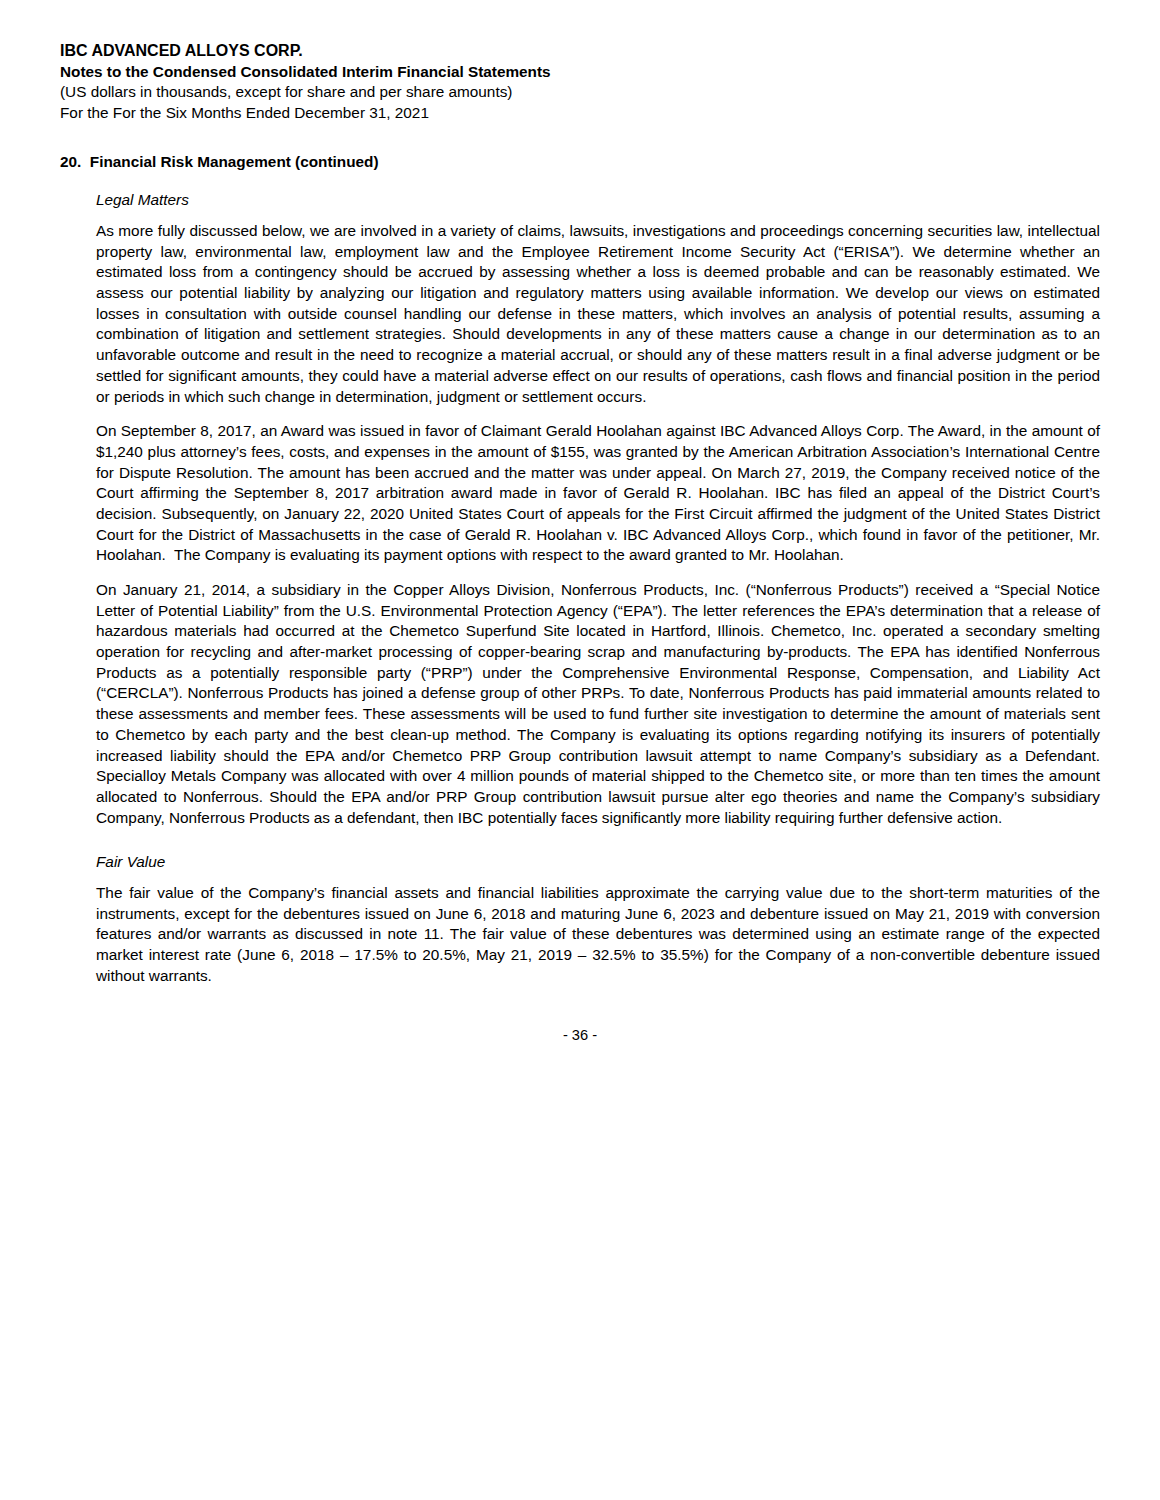IBC ADVANCED ALLOYS CORP.
Notes to the Condensed Consolidated Interim Financial Statements
(US dollars in thousands, except for share and per share amounts)
For the For the Six Months Ended December 31, 2021
20. Financial Risk Management (continued)
Legal Matters
As more fully discussed below, we are involved in a variety of claims, lawsuits, investigations and proceedings concerning securities law, intellectual property law, environmental law, employment law and the Employee Retirement Income Security Act (“ERISA”). We determine whether an estimated loss from a contingency should be accrued by assessing whether a loss is deemed probable and can be reasonably estimated. We assess our potential liability by analyzing our litigation and regulatory matters using available information. We develop our views on estimated losses in consultation with outside counsel handling our defense in these matters, which involves an analysis of potential results, assuming a combination of litigation and settlement strategies. Should developments in any of these matters cause a change in our determination as to an unfavorable outcome and result in the need to recognize a material accrual, or should any of these matters result in a final adverse judgment or be settled for significant amounts, they could have a material adverse effect on our results of operations, cash flows and financial position in the period or periods in which such change in determination, judgment or settlement occurs.
On September 8, 2017, an Award was issued in favor of Claimant Gerald Hoolahan against IBC Advanced Alloys Corp. The Award, in the amount of $1,240 plus attorney’s fees, costs, and expenses in the amount of $155, was granted by the American Arbitration Association’s International Centre for Dispute Resolution. The amount has been accrued and the matter was under appeal. On March 27, 2019, the Company received notice of the Court affirming the September 8, 2017 arbitration award made in favor of Gerald R. Hoolahan. IBC has filed an appeal of the District Court’s decision. Subsequently, on January 22, 2020 United States Court of appeals for the First Circuit affirmed the judgment of the United States District Court for the District of Massachusetts in the case of Gerald R. Hoolahan v. IBC Advanced Alloys Corp., which found in favor of the petitioner, Mr. Hoolahan. The Company is evaluating its payment options with respect to the award granted to Mr. Hoolahan.
On January 21, 2014, a subsidiary in the Copper Alloys Division, Nonferrous Products, Inc. (“Nonferrous Products”) received a “Special Notice Letter of Potential Liability” from the U.S. Environmental Protection Agency (“EPA”). The letter references the EPA’s determination that a release of hazardous materials had occurred at the Chemetco Superfund Site located in Hartford, Illinois. Chemetco, Inc. operated a secondary smelting operation for recycling and after-market processing of copper-bearing scrap and manufacturing by-products. The EPA has identified Nonferrous Products as a potentially responsible party (“PRP”) under the Comprehensive Environmental Response, Compensation, and Liability Act (“CERCLA”). Nonferrous Products has joined a defense group of other PRPs. To date, Nonferrous Products has paid immaterial amounts related to these assessments and member fees. These assessments will be used to fund further site investigation to determine the amount of materials sent to Chemetco by each party and the best clean-up method. The Company is evaluating its options regarding notifying its insurers of potentially increased liability should the EPA and/or Chemetco PRP Group contribution lawsuit attempt to name Company’s subsidiary as a Defendant. Specialloy Metals Company was allocated with over 4 million pounds of material shipped to the Chemetco site, or more than ten times the amount allocated to Nonferrous. Should the EPA and/or PRP Group contribution lawsuit pursue alter ego theories and name the Company’s subsidiary Company, Nonferrous Products as a defendant, then IBC potentially faces significantly more liability requiring further defensive action.
Fair Value
The fair value of the Company’s financial assets and financial liabilities approximate the carrying value due to the short-term maturities of the instruments, except for the debentures issued on June 6, 2018 and maturing June 6, 2023 and debenture issued on May 21, 2019 with conversion features and/or warrants as discussed in note 11. The fair value of these debentures was determined using an estimate range of the expected market interest rate (June 6, 2018 – 17.5% to 20.5%, May 21, 2019 – 32.5% to 35.5%) for the Company of a non-convertible debenture issued without warrants.
- 36 -